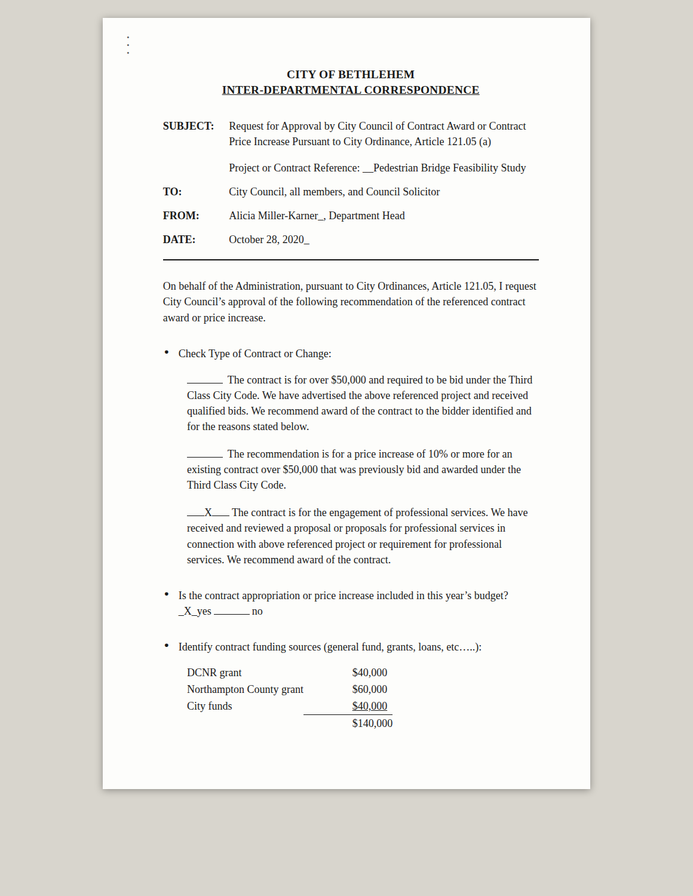•
•
•
CITY OF BETHLEHEM
INTER-DEPARTMENTAL CORRESPONDENCE
| SUBJECT: | Request for Approval by City Council of Contract Award or Contract Price Increase Pursuant to City Ordinance, Article 121.05 (a) Project or Contract Reference: __Pedestrian Bridge Feasibility Study |
| TO: | City Council, all members, and Council Solicitor |
| FROM: | Alicia Miller-Karner_, Department Head |
| DATE: | October 28, 2020_ |
On behalf of the Administration, pursuant to City Ordinances, Article 121.05, I request City Council’s approval of the following recommendation of the referenced contract award or price increase.
Check Type of Contract or Change:
The contract is for over $50,000 and required to be bid under the Third Class City Code. We have advertised the above referenced project and received qualified bids. We recommend award of the contract to the bidder identified and for the reasons stated below.
The recommendation is for a price increase of 10% or more for an existing contract over $50,000 that was previously bid and awarded under the Third Class City Code.
X The contract is for the engagement of professional services. We have received and reviewed a proposal or proposals for professional services in connection with above referenced project or requirement for professional services. We recommend award of the contract.
Is the contract appropriation or price increase included in this year’s budget? _X_yes no
Identify contract funding sources (general fund, grants, loans, etc…..):
| DCNR grant | $40,000 |
| Northampton County grant | $60,000 |
| City funds | $40,000 |
| | $140,000 |